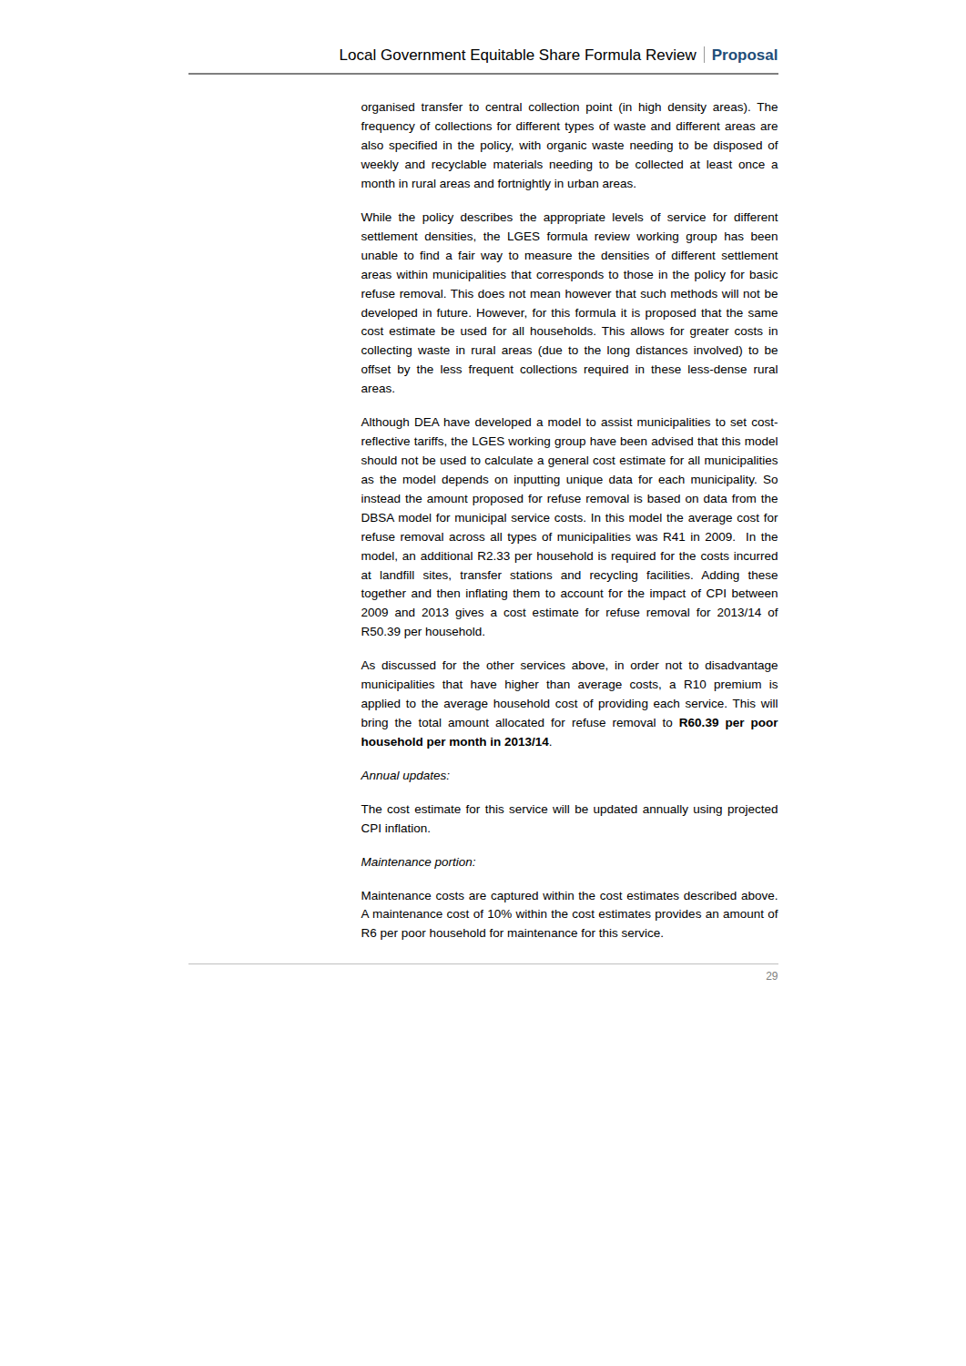Local Government Equitable Share Formula Review Proposal
organised transfer to central collection point (in high density areas). The frequency of collections for different types of waste and different areas are also specified in the policy, with organic waste needing to be disposed of weekly and recyclable materials needing to be collected at least once a month in rural areas and fortnightly in urban areas.
While the policy describes the appropriate levels of service for different settlement densities, the LGES formula review working group has been unable to find a fair way to measure the densities of different settlement areas within municipalities that corresponds to those in the policy for basic refuse removal. This does not mean however that such methods will not be developed in future. However, for this formula it is proposed that the same cost estimate be used for all households. This allows for greater costs in collecting waste in rural areas (due to the long distances involved) to be offset by the less frequent collections required in these less-dense rural areas.
Although DEA have developed a model to assist municipalities to set cost-reflective tariffs, the LGES working group have been advised that this model should not be used to calculate a general cost estimate for all municipalities as the model depends on inputting unique data for each municipality. So instead the amount proposed for refuse removal is based on data from the DBSA model for municipal service costs. In this model the average cost for refuse removal across all types of municipalities was R41 in 2009. In the model, an additional R2.33 per household is required for the costs incurred at landfill sites, transfer stations and recycling facilities. Adding these together and then inflating them to account for the impact of CPI between 2009 and 2013 gives a cost estimate for refuse removal for 2013/14 of R50.39 per household.
As discussed for the other services above, in order not to disadvantage municipalities that have higher than average costs, a R10 premium is applied to the average household cost of providing each service. This will bring the total amount allocated for refuse removal to R60.39 per poor household per month in 2013/14.
Annual updates:
The cost estimate for this service will be updated annually using projected CPI inflation.
Maintenance portion:
Maintenance costs are captured within the cost estimates described above. A maintenance cost of 10% within the cost estimates provides an amount of R6 per poor household for maintenance for this service.
29